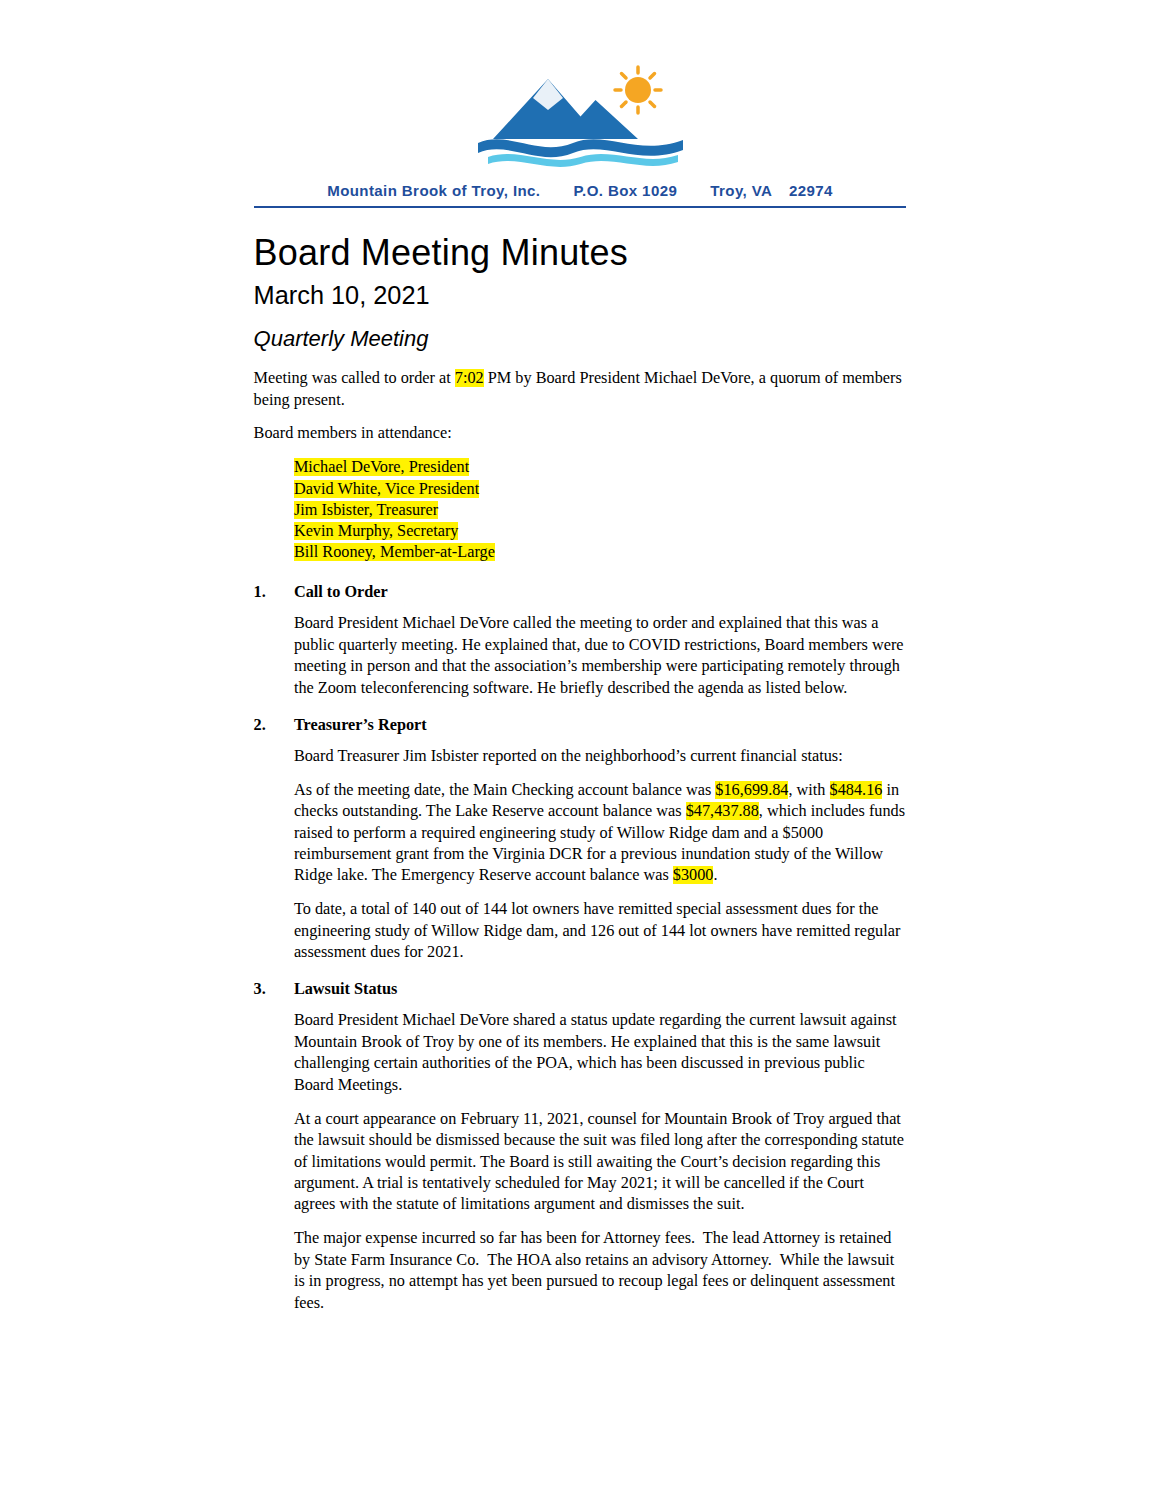Mountain Brook of Troy, Inc. P.O. Box 1029 Troy, VA 22974
Board Meeting Minutes
March 10, 2021
Quarterly Meeting
Meeting was called to order at 7:02 PM by Board President Michael DeVore, a quorum of members being present.
Board members in attendance:
Michael DeVore, President
David White, Vice President
Jim Isbister, Treasurer
Kevin Murphy, Secretary
Bill Rooney, Member-at-Large
Call to Order
Board President Michael DeVore called the meeting to order and explained that this was a public quarterly meeting. He explained that, due to COVID restrictions, Board members were meeting in person and that the association’s membership were participating remotely through the Zoom teleconferencing software. He briefly described the agenda as listed below.
Treasurer’s Report
Board Treasurer Jim Isbister reported on the neighborhood’s current financial status:
As of the meeting date, the Main Checking account balance was $16,699.84, with $484.16 in checks outstanding. The Lake Reserve account balance was $47,437.88, which includes funds raised to perform a required engineering study of Willow Ridge dam and a $5000 reimbursement grant from the Virginia DCR for a previous inundation study of the Willow Ridge lake. The Emergency Reserve account balance was $3000.
To date, a total of 140 out of 144 lot owners have remitted special assessment dues for the engineering study of Willow Ridge dam, and 126 out of 144 lot owners have remitted regular assessment dues for 2021.
Lawsuit Status
Board President Michael DeVore shared a status update regarding the current lawsuit against Mountain Brook of Troy by one of its members. He explained that this is the same lawsuit challenging certain authorities of the POA, which has been discussed in previous public Board Meetings.
At a court appearance on February 11, 2021, counsel for Mountain Brook of Troy argued that the lawsuit should be dismissed because the suit was filed long after the corresponding statute of limitations would permit. The Board is still awaiting the Court’s decision regarding this argument. A trial is tentatively scheduled for May 2021; it will be cancelled if the Court agrees with the statute of limitations argument and dismisses the suit.
The major expense incurred so far has been for Attorney fees. The lead Attorney is retained by State Farm Insurance Co. The HOA also retains an advisory Attorney. While the lawsuit is in progress, no attempt has yet been pursued to recoup legal fees or delinquent assessment fees.